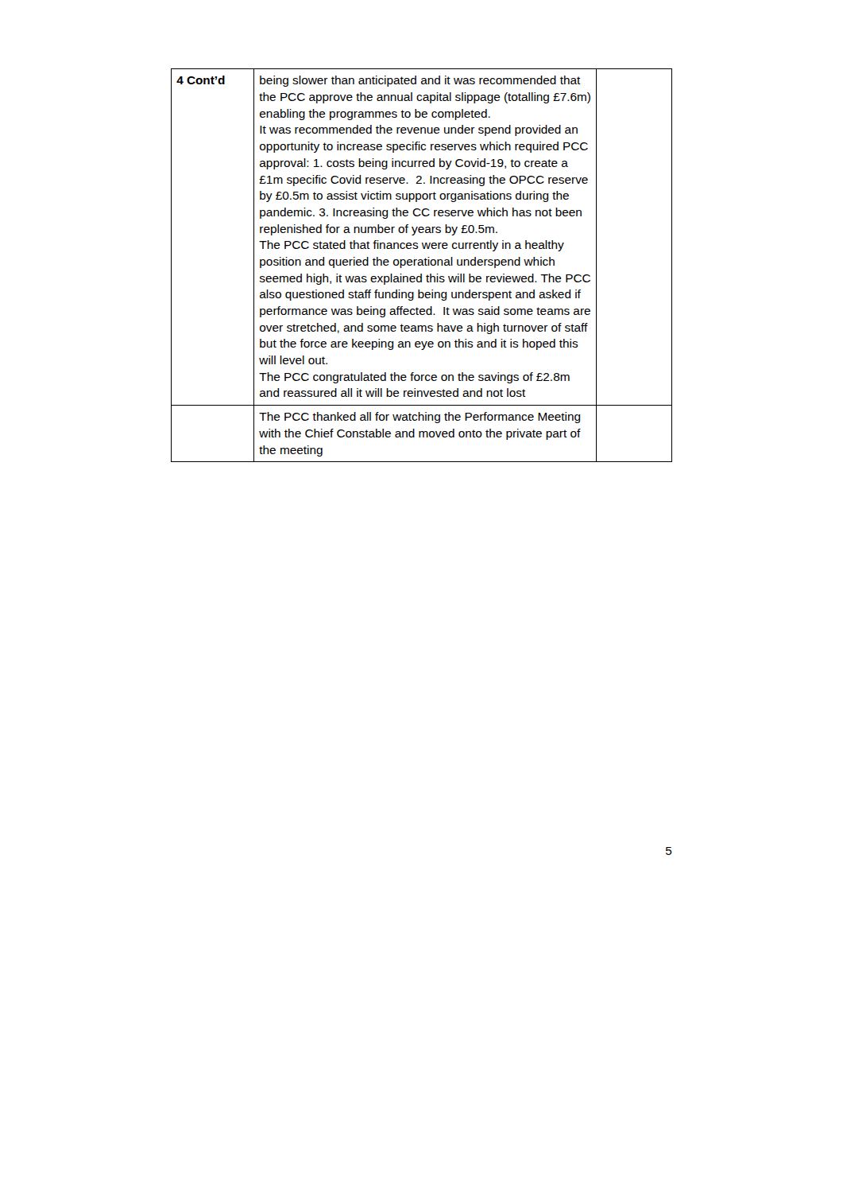| 4 Cont’d | being slower than anticipated and it was recommended that the PCC approve the annual capital slippage (totalling £7.6m) enabling the programmes to be completed. It was recommended the revenue under spend provided an opportunity to increase specific reserves which required PCC approval: 1. costs being incurred by Covid-19, to create a £1m specific Covid reserve. 2. Increasing the OPCC reserve by £0.5m to assist victim support organisations during the pandemic. 3. Increasing the CC reserve which has not been replenished for a number of years by £0.5m. The PCC stated that finances were currently in a healthy position and queried the operational underspend which seemed high, it was explained this will be reviewed. The PCC also questioned staff funding being underspent and asked if performance was being affected. It was said some teams are over stretched, and some teams have a high turnover of staff but the force are keeping an eye on this and it is hoped this will level out. The PCC congratulated the force on the savings of £2.8m and reassured all it will be reinvested and not lost | |
| | The PCC thanked all for watching the Performance Meeting with the Chief Constable and moved onto the private part of the meeting | |
5